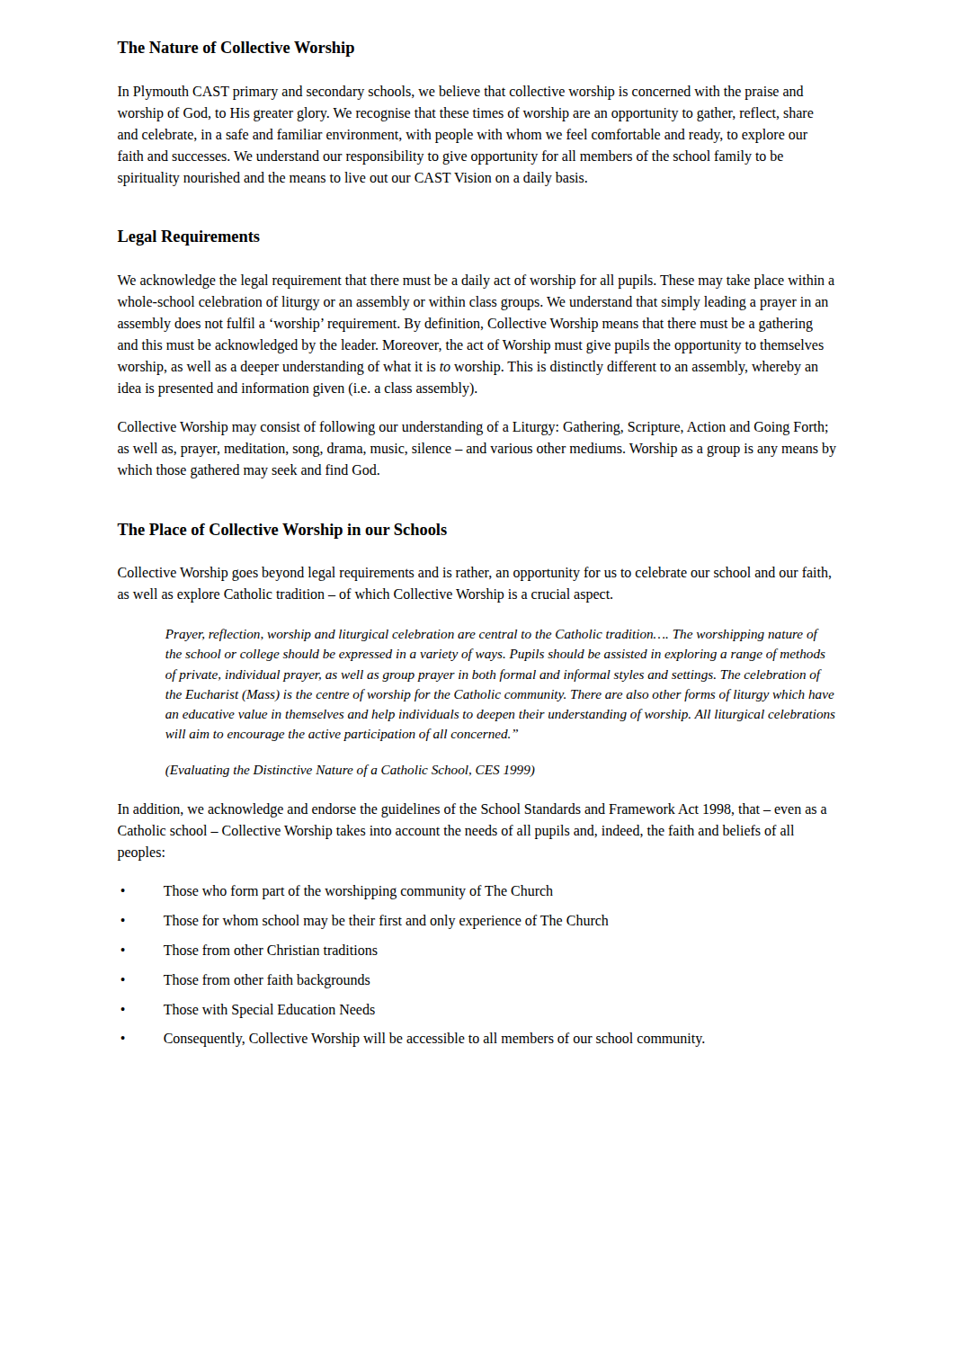The Nature of Collective Worship
In Plymouth CAST primary and secondary schools, we believe that collective worship is concerned with the praise and worship of God, to His greater glory. We recognise that these times of worship are an opportunity to gather, reflect, share and celebrate, in a safe and familiar environment, with people with whom we feel comfortable and ready, to explore our faith and successes. We understand our responsibility to give opportunity for all members of the school family to be spirituality nourished and the means to live out our CAST Vision on a daily basis.
Legal Requirements
We acknowledge the legal requirement that there must be a daily act of worship for all pupils. These may take place within a whole-school celebration of liturgy or an assembly or within class groups. We understand that simply leading a prayer in an assembly does not fulfil a ‘worship’ requirement. By definition, Collective Worship means that there must be a gathering and this must be acknowledged by the leader. Moreover, the act of Worship must give pupils the opportunity to themselves worship, as well as a deeper understanding of what it is to worship. This is distinctly different to an assembly, whereby an idea is presented and information given (i.e. a class assembly).
Collective Worship may consist of following our understanding of a Liturgy: Gathering, Scripture, Action and Going Forth; as well as, prayer, meditation, song, drama, music, silence – and various other mediums. Worship as a group is any means by which those gathered may seek and find God.
The Place of Collective Worship in our Schools
Collective Worship goes beyond legal requirements and is rather, an opportunity for us to celebrate our school and our faith, as well as explore Catholic tradition – of which Collective Worship is a crucial aspect.
Prayer, reflection, worship and liturgical celebration are central to the Catholic tradition…. The worshipping nature of the school or college should be expressed in a variety of ways. Pupils should be assisted in exploring a range of methods of private, individual prayer, as well as group prayer in both formal and informal styles and settings. The celebration of the Eucharist (Mass) is the centre of worship for the Catholic community. There are also other forms of liturgy which have an educative value in themselves and help individuals to deepen their understanding of worship. All liturgical celebrations will aim to encourage the active participation of all concerned.”
(Evaluating the Distinctive Nature of a Catholic School, CES 1999)
In addition, we acknowledge and endorse the guidelines of the School Standards and Framework Act 1998, that – even as a Catholic school – Collective Worship takes into account the needs of all pupils and, indeed, the faith and beliefs of all peoples:
Those who form part of the worshipping community of The Church
Those for whom school may be their first and only experience of The Church
Those from other Christian traditions
Those from other faith backgrounds
Those with Special Education Needs
Consequently, Collective Worship will be accessible to all members of our school community.